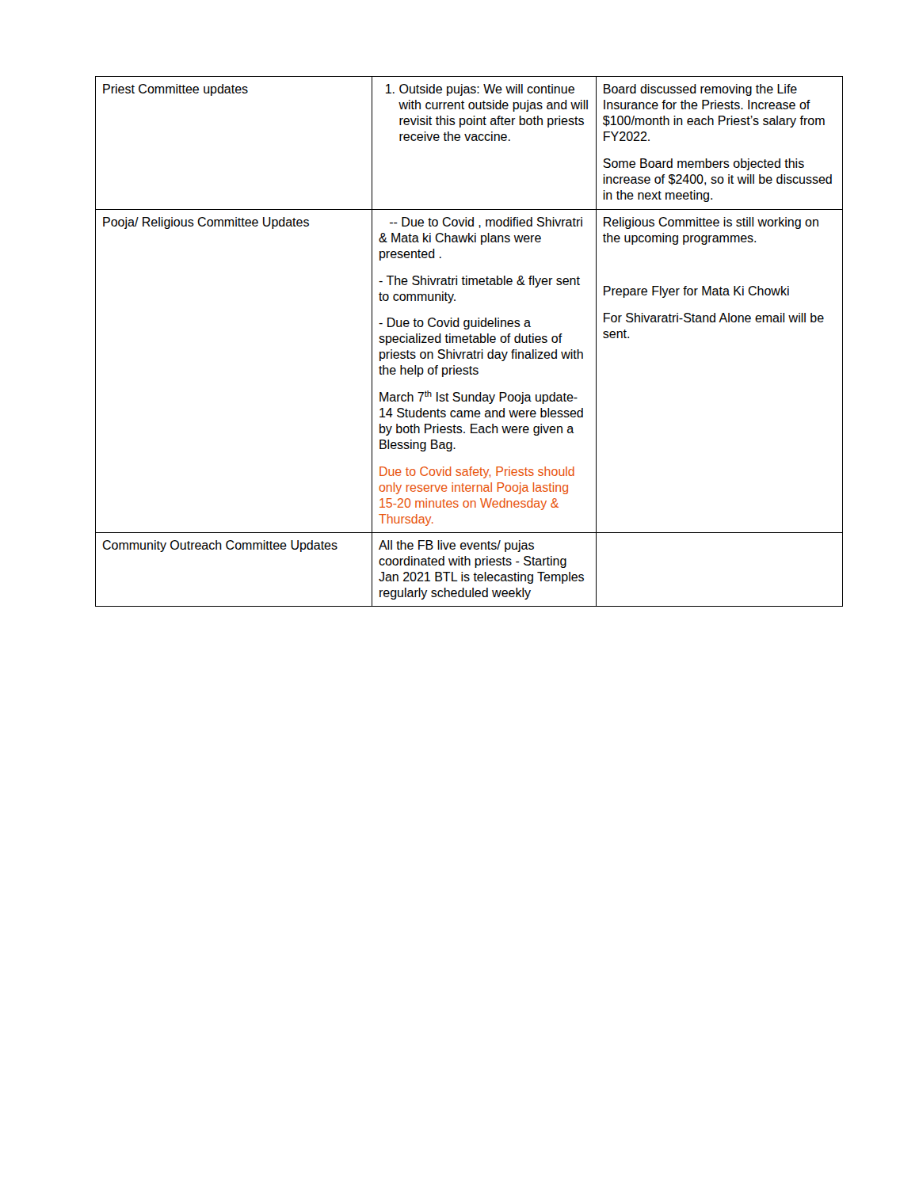| Priest Committee updates | Outside pujas: We will continue with current outside pujas and will revisit this point after both priests receive the vaccine. | Board discussed removing the Life Insurance for the Priests. Increase of $100/month in each Priest’s salary from FY2022. Some Board members objected this increase of $2400, so it will be discussed in the next meeting. |
| Pooja/ Religious Committee Updates | -- Due to Covid , modified Shivratri & Mata ki Chawki plans were presented . - The Shivratri timetable & flyer sent to community. - Due to Covid guidelines a specialized timetable of duties of priests on Shivratri day finalized with the help of priests March 7 th Ist Sunday Pooja update- 14 Students came and were blessed by both Priests. Each were given a Blessing Bag. Due to Covid safety, Priests should only reserve internal Pooja lasting 15-20 minutes on Wednesday & Thursday. | Religious Committee is still working on the upcoming programmes. Prepare Flyer for Mata Ki Chowki For Shivaratri-Stand Alone email will be sent. |
| Community Outreach Committee Updates | All the FB live events/ pujas coordinated with priests - Starting Jan 2021 BTL is telecasting Temples regularly scheduled weekly | |